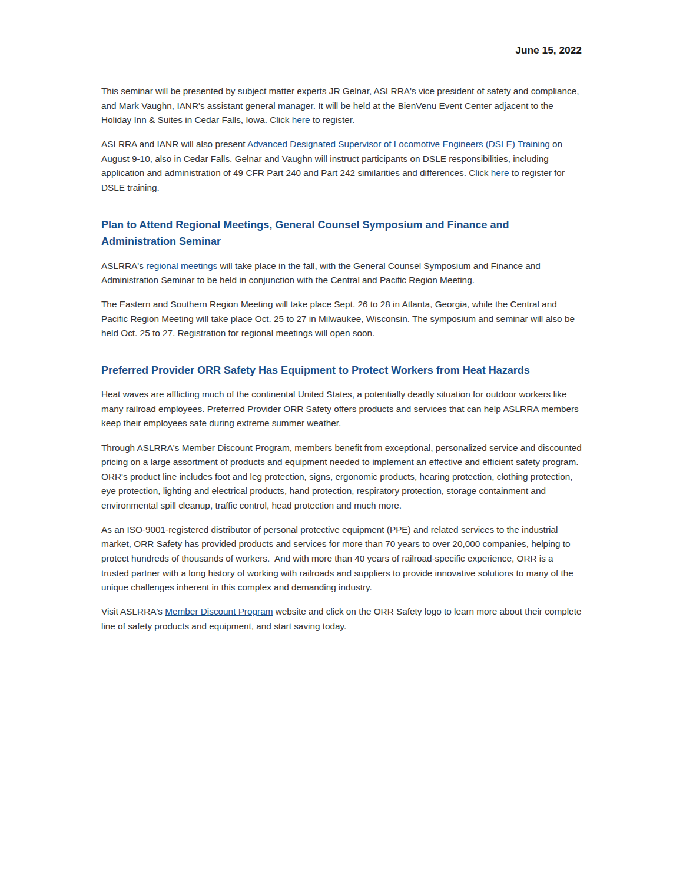June 15, 2022
This seminar will be presented by subject matter experts JR Gelnar, ASLRRA's vice president of safety and compliance, and Mark Vaughn, IANR's assistant general manager. It will be held at the BienVenu Event Center adjacent to the Holiday Inn & Suites in Cedar Falls, Iowa. Click here to register.
ASLRRA and IANR will also present Advanced Designated Supervisor of Locomotive Engineers (DSLE) Training on August 9-10, also in Cedar Falls. Gelnar and Vaughn will instruct participants on DSLE responsibilities, including application and administration of 49 CFR Part 240 and Part 242 similarities and differences. Click here to register for DSLE training.
Plan to Attend Regional Meetings, General Counsel Symposium and Finance and Administration Seminar
ASLRRA's regional meetings will take place in the fall, with the General Counsel Symposium and Finance and Administration Seminar to be held in conjunction with the Central and Pacific Region Meeting.
The Eastern and Southern Region Meeting will take place Sept. 26 to 28 in Atlanta, Georgia, while the Central and Pacific Region Meeting will take place Oct. 25 to 27 in Milwaukee, Wisconsin. The symposium and seminar will also be held Oct. 25 to 27. Registration for regional meetings will open soon.
Preferred Provider ORR Safety Has Equipment to Protect Workers from Heat Hazards
Heat waves are afflicting much of the continental United States, a potentially deadly situation for outdoor workers like many railroad employees. Preferred Provider ORR Safety offers products and services that can help ASLRRA members keep their employees safe during extreme summer weather.
Through ASLRRA's Member Discount Program, members benefit from exceptional, personalized service and discounted pricing on a large assortment of products and equipment needed to implement an effective and efficient safety program. ORR's product line includes foot and leg protection, signs, ergonomic products, hearing protection, clothing protection, eye protection, lighting and electrical products, hand protection, respiratory protection, storage containment and environmental spill cleanup, traffic control, head protection and much more.
As an ISO-9001-registered distributor of personal protective equipment (PPE) and related services to the industrial market, ORR Safety has provided products and services for more than 70 years to over 20,000 companies, helping to protect hundreds of thousands of workers. And with more than 40 years of railroad-specific experience, ORR is a trusted partner with a long history of working with railroads and suppliers to provide innovative solutions to many of the unique challenges inherent in this complex and demanding industry.
Visit ASLRRA's Member Discount Program website and click on the ORR Safety logo to learn more about their complete line of safety products and equipment, and start saving today.